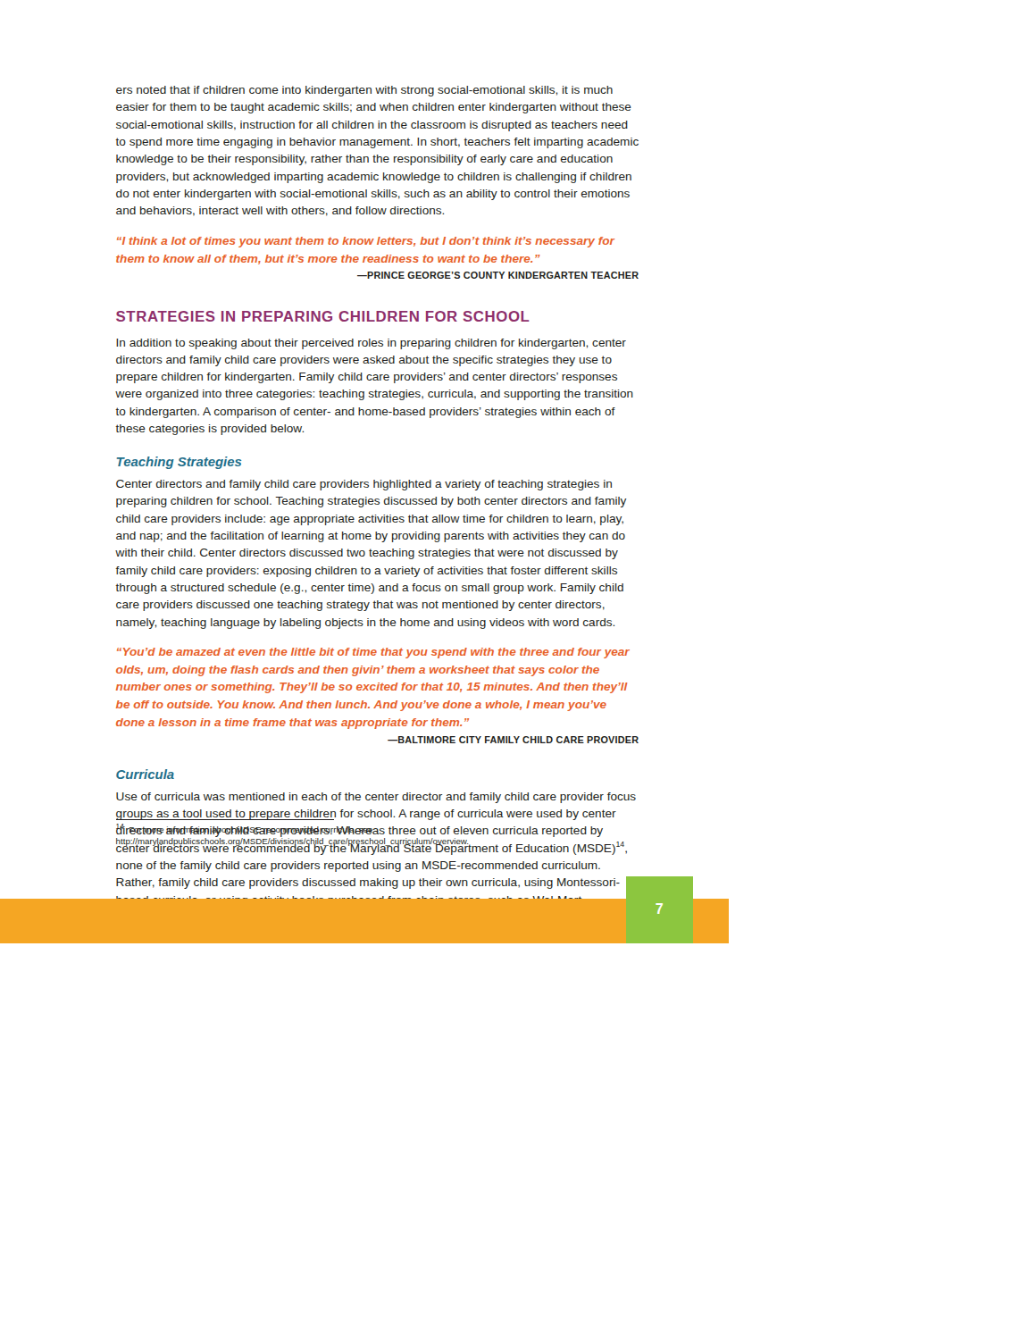ers noted that if children come into kindergarten with strong social-emotional skills, it is much easier for them to be taught academic skills; and when children enter kindergarten without these social-emotional skills, instruction for all children in the classroom is disrupted as teachers need to spend more time engaging in behavior management. In short, teachers felt imparting academic knowledge to be their responsibility, rather than the responsibility of early care and education providers, but acknowledged imparting academic knowledge to children is challenging if children do not enter kindergarten with social-emotional skills, such as an ability to control their emotions and behaviors, interact well with others, and follow directions.
“I think a lot of times you want them to know letters, but I don’t think it’s necessary for them to know all of them, but it’s more the readiness to want to be there.”
—PRINCE GEORGE’S COUNTY KINDERGARTEN TEACHER
Strategies in Preparing Children for School
In addition to speaking about their perceived roles in preparing children for kindergarten, center directors and family child care providers were asked about the specific strategies they use to prepare children for kindergarten. Family child care providers’ and center directors’ responses were organized into three categories: teaching strategies, curricula, and supporting the transition to kindergarten. A comparison of center- and home-based providers’ strategies within each of these categories is provided below.
Teaching Strategies
Center directors and family child care providers highlighted a variety of teaching strategies in preparing children for school. Teaching strategies discussed by both center directors and family child care providers include: age appropriate activities that allow time for children to learn, play, and nap; and the facilitation of learning at home by providing parents with activities they can do with their child. Center directors discussed two teaching strategies that were not discussed by family child care providers: exposing children to a variety of activities that foster different skills through a structured schedule (e.g., center time) and a focus on small group work. Family child care providers discussed one teaching strategy that was not mentioned by center directors, namely, teaching language by labeling objects in the home and using videos with word cards.
“You’d be amazed at even the little bit of time that you spend with the three and four year olds, um, doing the flash cards and then givin’ them a worksheet that says color the number ones or something. They’ll be so excited for that 10, 15 minutes. And then they’ll be off to outside. You know. And then lunch. And you’ve done a whole, I mean you’ve done a lesson in a time frame that was appropriate for them.”
—BALTIMORE CITY FAMILY CHILD CARE PROVIDER
Curricula
Use of curricula was mentioned in each of the center director and family child care provider focus groups as a tool used to prepare children for school. A range of curricula were used by center directors and family child care providers. Whereas three out of eleven curricula reported by center directors were recommended by the Maryland State Department of Education (MSDE)14, none of the family child care providers reported using an MSDE-recommended curriculum. Rather, family child care providers discussed making up their own curricula, using Montessori-based curricula, or using activity books purchased from chain stores, such as Wal-Mart.
Supporting the Transition to Kindergarten
In addition to the strategies and curricula above, assisting with the transition of children to school was discussed in one family child care provider group and one center director group. Strategies for assisting children with the transi-
14 For more information about MDSE recommended curricula, see http://marylandpublicschools.org/MSDE/divisions/child_care/preschool_curriculum/overview.
7